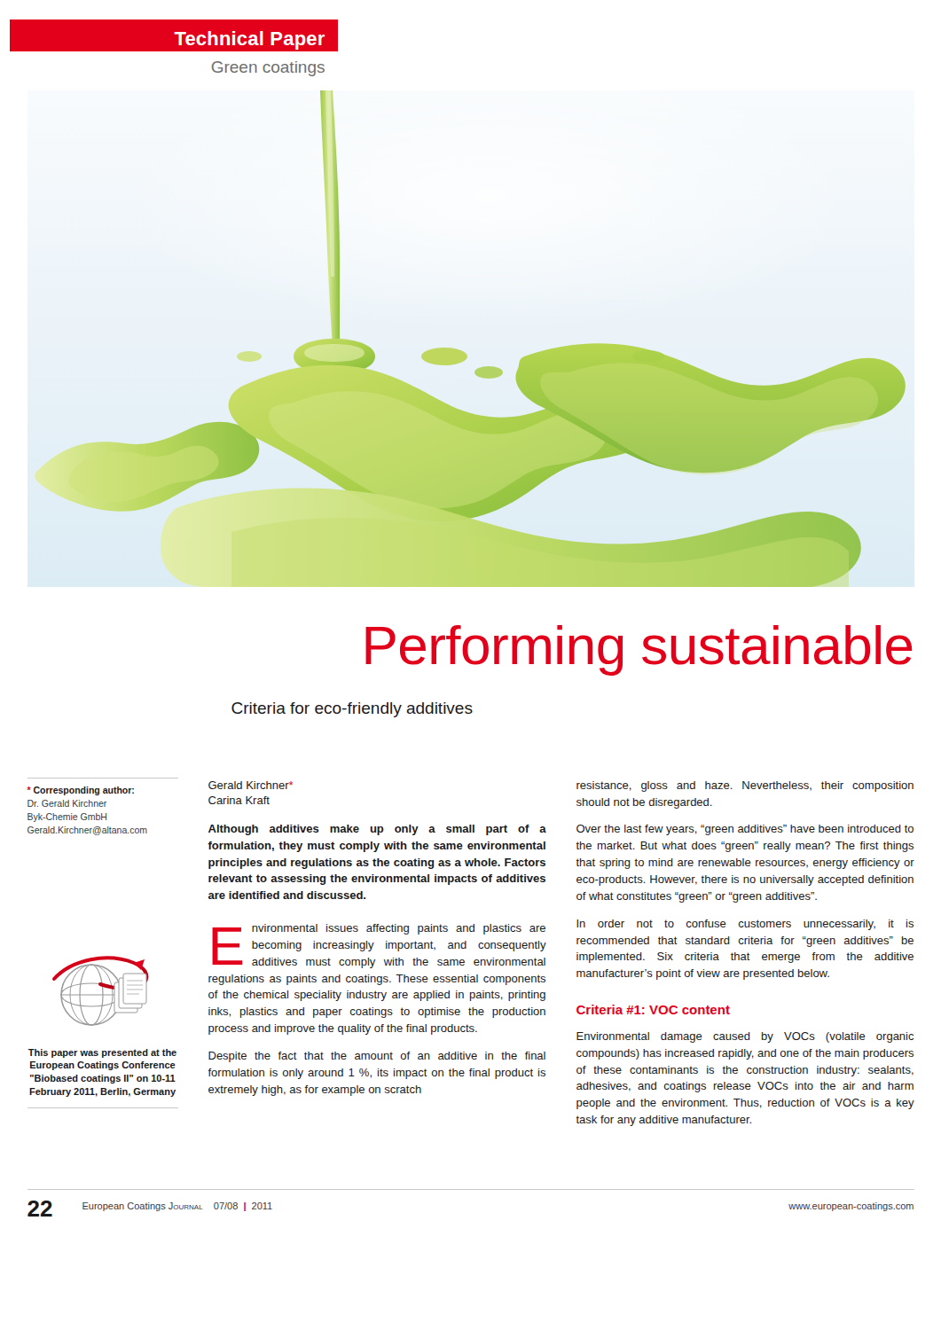Technical Paper
Green coatings
Performing sustainable
Criteria for eco-friendly additives
* Corresponding author:
Dr. Gerald Kirchner
Byk-Chemie GmbH
Gerald.Kirchner@altana.com
This paper was presented at the European Coatings Conference "Biobased coatings II" on 10-11 February 2011, Berlin, Germany
Gerald Kirchner*
Carina Kraft
Although additives make up only a small part of a formulation, they must comply with the same environmental principles and regulations as the coating as a whole. Factors relevant to assessing the environmental impacts of additives are identified and discussed.
Environmental issues affecting paints and plastics are becoming increasingly important, and consequently additives must comply with the same environmental regulations as paints and coatings. These essential components of the chemical speciality industry are applied in paints, printing inks, plastics and paper coatings to optimise the production process and improve the quality of the final products.
Despite the fact that the amount of an additive in the final formulation is only around 1 %, its impact on the final product is extremely high, as for example on scratch
resistance, gloss and haze. Nevertheless, their composition should not be disregarded.
Over the last few years, “green additives” have been introduced to the market. But what does “green” really mean? The first things that spring to mind are renewable resources, energy efficiency or eco-products. However, there is no universally accepted definition of what constitutes “green” or “green additives”.
In order not to confuse customers unnecessarily, it is recommended that standard criteria for “green additives” be implemented. Six criteria that emerge from the additive manufacturer’s point of view are presented below.
Criteria #1: VOC content
Environmental damage caused by VOCs (volatile organic compounds) has increased rapidly, and one of the main producers of these contaminants is the construction industry: sealants, adhesives, and coatings release VOCs into the air and harm people and the environment. Thus, reduction of VOCs is a key task for any additive manufacturer.
22
European Coatings Journal 07/08 | 2011
www.european-coatings.com